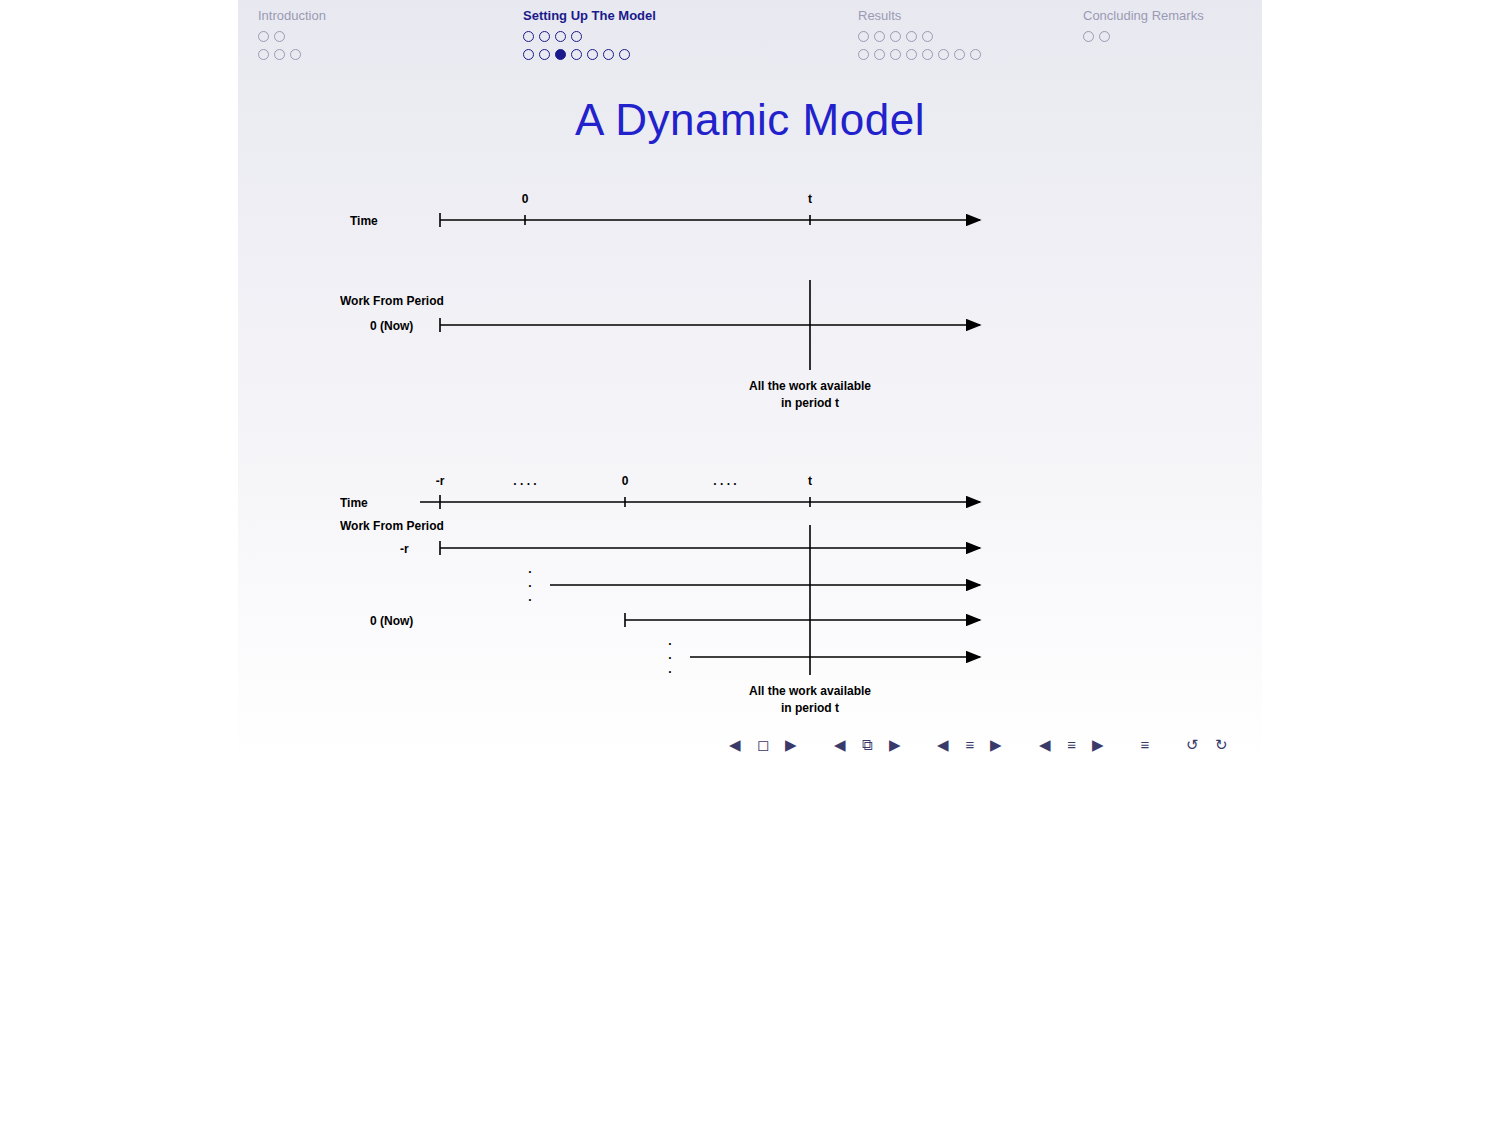Introduction
Setting Up The Model
Results
Concluding Remarks
A Dynamic Model
0 t Time Work From Period 0 (Now) All the work available in period t -r . . . . 0 . . . . t Time Work From Period -r . . . 0 (Now) . . . All the work available in period t
◀ ◻ ▶ ◀ ⧉ ▶ ◀ ≡ ▶ ◀ ≡ ▶ ≡ ↺ ↻